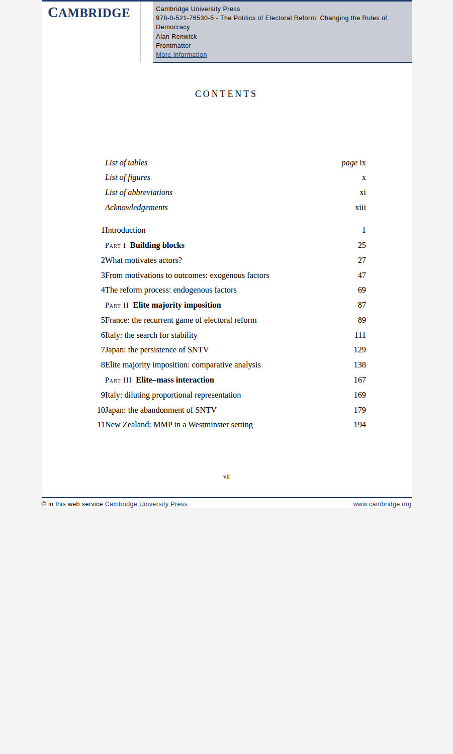CAMBRIDGE
Cambridge University Press
978-0-521-76530-5 - The Politics of Electoral Reform: Changing the Rules of Democracy
Alan Renwick
Frontmatter
More information
Contents
| | List of tables | page ix |
| | List of figures | x |
| | List of abbreviations | xi |
| | Acknowledgements | xiii |
| 1 | Introduction | 1 |
| | Part I Building blocks | 25 |
| 2 | What motivates actors? | 27 |
| 3 | From motivations to outcomes: exogenous factors | 47 |
| 4 | The reform process: endogenous factors | 69 |
| | Part II Elite majority imposition | 87 |
| 5 | France: the recurrent game of electoral reform | 89 |
| 6 | Italy: the search for stability | 111 |
| 7 | Japan: the persistence of SNTV | 129 |
| 8 | Elite majority imposition: comparative analysis | 138 |
| | Part III Elite–mass interaction | 167 |
| 9 | Italy: diluting proportional representation | 169 |
| 10 | Japan: the abandonment of SNTV | 179 |
| 11 | New Zealand: MMP in a Westminster setting | 194 |
vii
© in this web service Cambridge University Press
www.cambridge.org